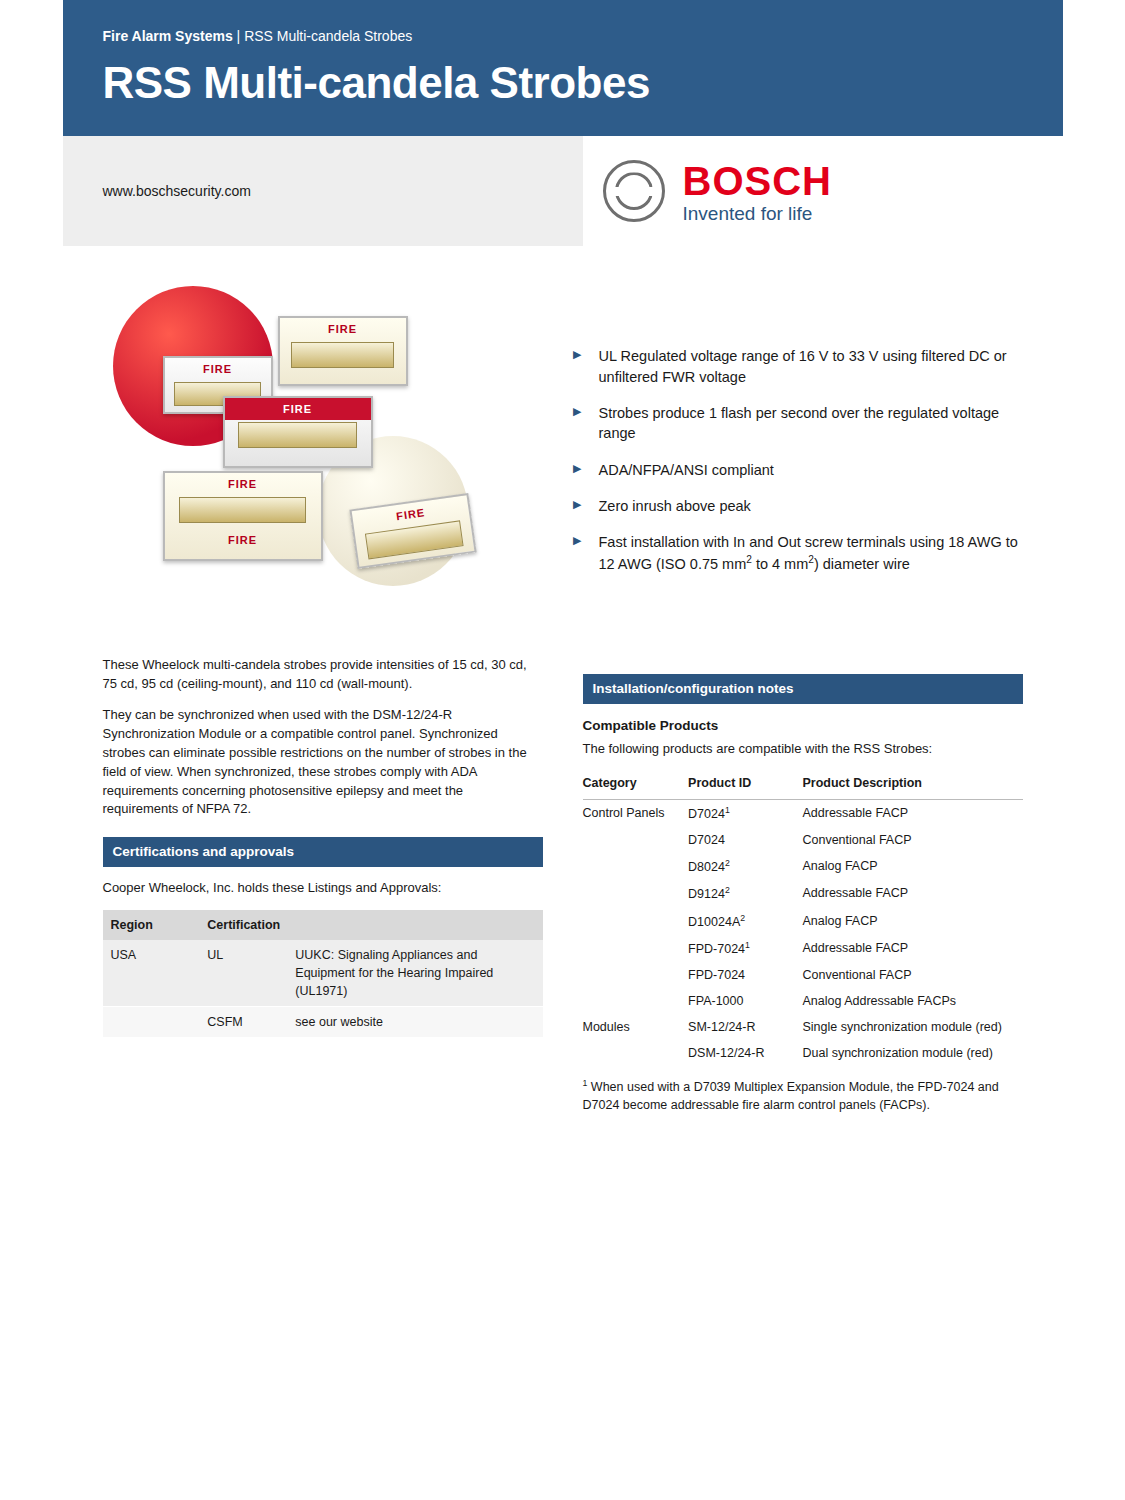Fire Alarm Systems | RSS Multi-candela Strobes
RSS Multi-candela Strobes
www.boschsecurity.com
BOSCH Invented for life
FIRE
FIRE
FIRE
FIRE FIRE
FIRE
UL Regulated voltage range of 16 V to 33 V using filtered DC or unfiltered FWR voltage
Strobes produce 1 flash per second over the regulated voltage range
ADA/NFPA/ANSI compliant
Zero inrush above peak
Fast installation with In and Out screw terminals using 18 AWG to 12 AWG (ISO 0.75 mm2 to 4 mm2) diameter wire
These Wheelock multi-candela strobes provide intensities of 15 cd, 30 cd, 75 cd, 95 cd (ceiling-mount), and 110 cd (wall-mount).
They can be synchronized when used with the DSM-12/24-R Synchronization Module or a compatible control panel. Synchronized strobes can eliminate possible restrictions on the number of strobes in the field of view. When synchronized, these strobes comply with ADA requirements concerning photosensitive epilepsy and meet the requirements of NFPA 72.
Certifications and approvals
Cooper Wheelock, Inc. holds these Listings and Approvals:
| Region | Certification |
| --- | --- |
| USA | UL | UUKC: Signaling Appliances and Equipment for the Hearing Impaired (UL1971) |
| | CSFM | see our website |
Installation/configuration notes
Compatible Products
The following products are compatible with the RSS Strobes:
| Category | Product ID | Product Description |
| --- | --- | --- |
| Control Panels | D7024 1 | Addressable FACP |
| | D7024 | Conventional FACP |
| | D8024 2 | Analog FACP |
| | D9124 2 | Addressable FACP |
| | D10024A 2 | Analog FACP |
| | FPD-7024 1 | Addressable FACP |
| | FPD-7024 | Conventional FACP |
| | FPA-1000 | Analog Addressable FACPs |
| Modules | SM-12/24-R | Single synchronization module (red) |
| | DSM-12/24-R | Dual synchronization module (red) |
1 When used with a D7039 Multiplex Expansion Module, the FPD-7024 and D7024 become addressable fire alarm control panels (FACPs).